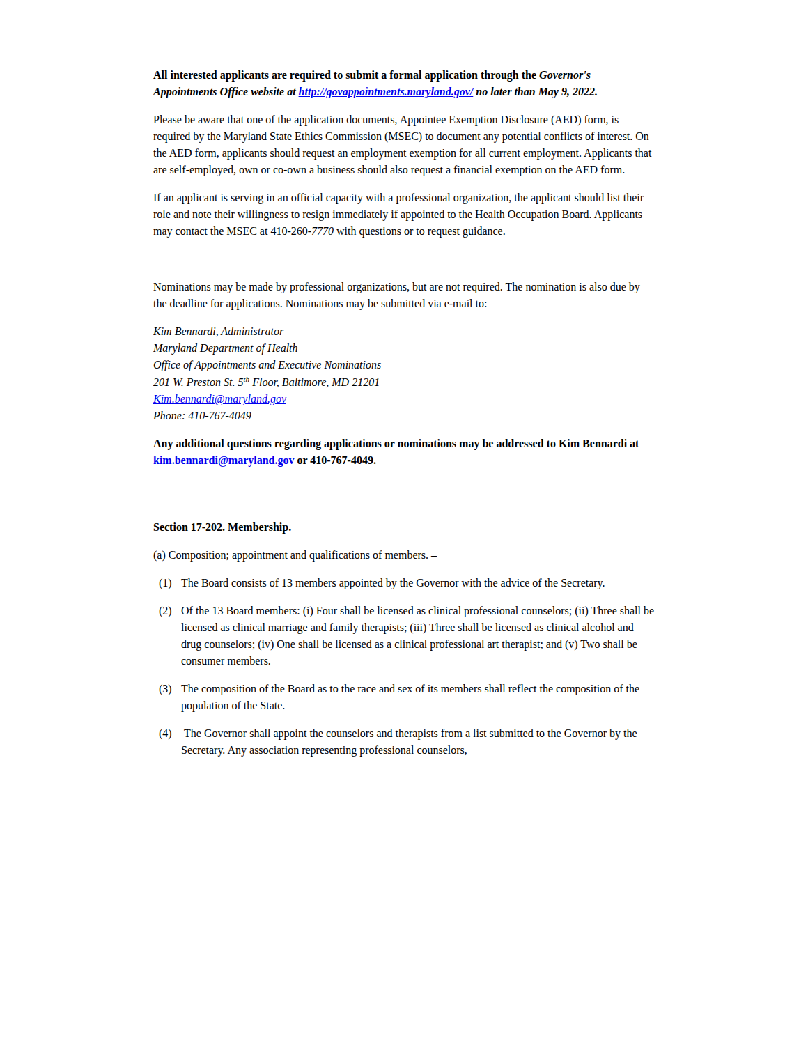All interested applicants are required to submit a formal application through the Governor's Appointments Office website at http://govappointments.maryland.gov/ no later than May 9, 2022.
Please be aware that one of the application documents, Appointee Exemption Disclosure (AED) form, is required by the Maryland State Ethics Commission (MSEC) to document any potential conflicts of interest. On the AED form, applicants should request an employment exemption for all current employment. Applicants that are self-employed, own or co-own a business should also request a financial exemption on the AED form.
If an applicant is serving in an official capacity with a professional organization, the applicant should list their role and note their willingness to resign immediately if appointed to the Health Occupation Board. Applicants may contact the MSEC at 410-260-7770 with questions or to request guidance.
Nominations may be made by professional organizations, but are not required. The nomination is also due by the deadline for applications. Nominations may be submitted via e-mail to:
Kim Bennardi, Administrator
Maryland Department of Health
Office of Appointments and Executive Nominations
201 W. Preston St. 5th Floor, Baltimore, MD 21201
Kim.bennardi@maryland.gov
Phone: 410-767-4049
Any additional questions regarding applications or nominations may be addressed to Kim Bennardi at kim.bennardi@maryland.gov or 410-767-4049.
Section 17-202. Membership.
(a) Composition; appointment and qualifications of members. –
(1) The Board consists of 13 members appointed by the Governor with the advice of the Secretary.
(2) Of the 13 Board members: (i) Four shall be licensed as clinical professional counselors; (ii) Three shall be licensed as clinical marriage and family therapists; (iii) Three shall be licensed as clinical alcohol and drug counselors; (iv) One shall be licensed as a clinical professional art therapist; and (v) Two shall be consumer members.
(3) The composition of the Board as to the race and sex of its members shall reflect the composition of the population of the State.
(4) The Governor shall appoint the counselors and therapists from a list submitted to the Governor by the Secretary. Any association representing professional counselors,